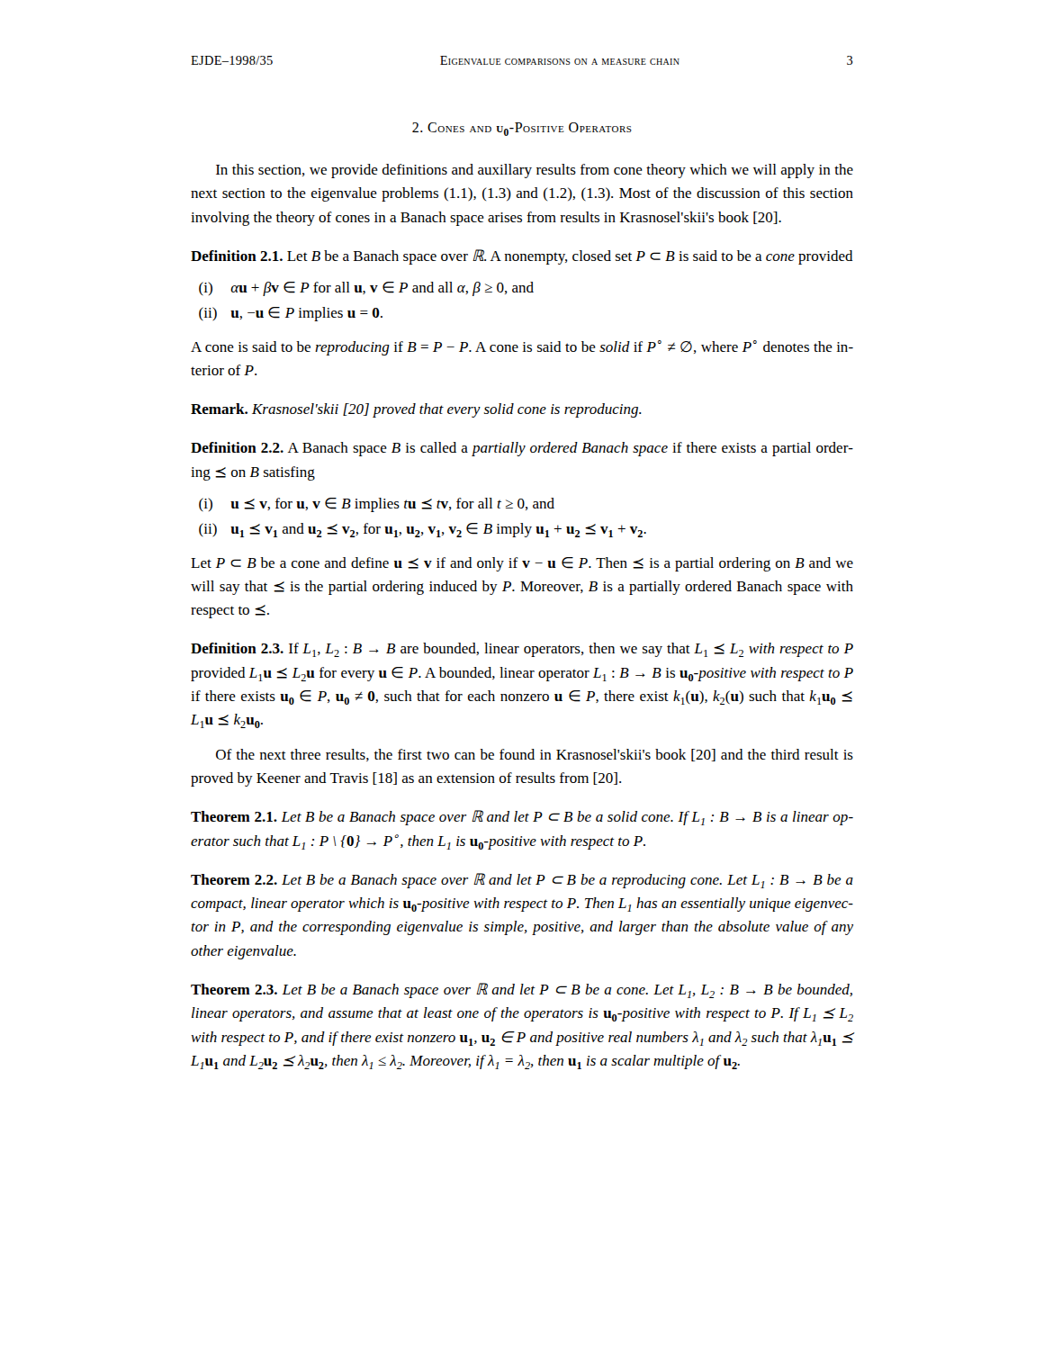EJDE–1998/35 Eigenvalue comparisons on a measure chain 3
2. Cones and u0-Positive Operators
In this section, we provide definitions and auxillary results from cone theory which we will apply in the next section to the eigenvalue problems (1.1), (1.3) and (1.2), (1.3). Most of the discussion of this section involving the theory of cones in a Banach space arises from results in Krasnosel'skii's book [20].
Definition 2.1. Let B be a Banach space over ℝ. A nonempty, closed set P ⊂ B is said to be a cone provided
αu + βv ∈ P for all u, v ∈ P and all α, β ≥ 0, and
u, −u ∈ P implies u = 0.
A cone is said to be reproducing if B = P − P. A cone is said to be solid if P∘ ≠ ∅, where P∘ denotes the interior of P.
Remark. Krasnosel'skii [20] proved that every solid cone is reproducing.
Definition 2.2. A Banach space B is called a partially ordered Banach space if there exists a partial ordering ⪯ on B satisfing
u ⪯ v, for u, v ∈ B implies tu ⪯ tv, for all t ≥ 0, and
u1 ⪯ v1 and u2 ⪯ v2, for u1, u2, v1, v2 ∈ B imply u1 + u2 ⪯ v1 + v2.
Let P ⊂ B be a cone and define u ⪯ v if and only if v − u ∈ P. Then ⪯ is a partial ordering on B and we will say that ⪯ is the partial ordering induced by P. Moreover, B is a partially ordered Banach space with respect to ⪯.
Definition 2.3. If L1, L2 : B → B are bounded, linear operators, then we say that L1 ⪯ L2 with respect to P provided L1u ⪯ L2u for every u ∈ P. A bounded, linear operator L1 : B → B is u0-positive with respect to P if there exists u0 ∈ P, u0 ≠ 0, such that for each nonzero u ∈ P, there exist k1(u), k2(u) such that k1u0 ⪯ L1u ⪯ k2u0.
Of the next three results, the first two can be found in Krasnosel'skii's book [20] and the third result is proved by Keener and Travis [18] as an extension of results from [20].
Theorem 2.1. Let B be a Banach space over ℝ and let P ⊂ B be a solid cone. If L1 : B → B is a linear operator such that L1 : P \ {0} → P∘, then L1 is u0-positive with respect to P.
Theorem 2.2. Let B be a Banach space over ℝ and let P ⊂ B be a reproducing cone. Let L1 : B → B be a compact, linear operator which is u0-positive with respect to P. Then L1 has an essentially unique eigenvector in P, and the corresponding eigenvalue is simple, positive, and larger than the absolute value of any other eigenvalue.
Theorem 2.3. Let B be a Banach space over ℝ and let P ⊂ B be a cone. Let L1, L2 : B → B be bounded, linear operators, and assume that at least one of the operators is u0-positive with respect to P. If L1 ⪯ L2 with respect to P, and if there exist nonzero u1, u2 ∈ P and positive real numbers λ1 and λ2 such that λ1u1 ⪯ L1u1 and L2u2 ⪯ λ2u2, then λ1 ≤ λ2. Moreover, if λ1 = λ2, then u1 is a scalar multiple of u2.